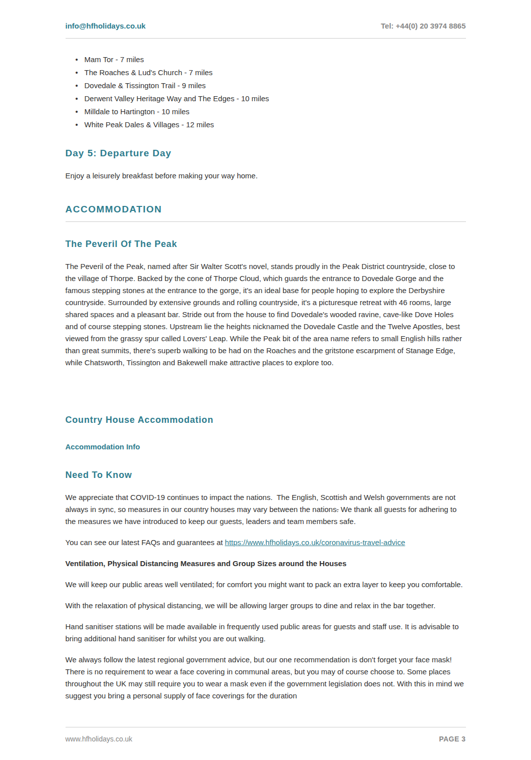info@hfholidays.co.uk
Tel: +44(0) 20 3974 8865
Mam Tor - 7 miles
The Roaches & Lud's Church - 7 miles
Dovedale & Tissington Trail - 9 miles
Derwent Valley Heritage Way and The Edges - 10 miles
Milldale to Hartington - 10 miles
White Peak Dales & Villages - 12 miles
Day 5: Departure Day
Enjoy a leisurely breakfast before making your way home.
Accommodation
The Peveril Of The Peak
The Peveril of the Peak, named after Sir Walter Scott's novel, stands proudly in the Peak District countryside, close to the village of Thorpe. Backed by the cone of Thorpe Cloud, which guards the entrance to Dovedale Gorge and the famous stepping stones at the entrance to the gorge, it's an ideal base for people hoping to explore the Derbyshire countryside. Surrounded by extensive grounds and rolling countryside, it's a picturesque retreat with 46 rooms, large shared spaces and a pleasant bar. Stride out from the house to find Dovedale's wooded ravine, cave-like Dove Holes and of course stepping stones. Upstream lie the heights nicknamed the Dovedale Castle and the Twelve Apostles, best viewed from the grassy spur called Lovers' Leap. While the Peak bit of the area name refers to small English hills rather than great summits, there's superb walking to be had on the Roaches and the gritstone escarpment of Stanage Edge, while Chatsworth, Tissington and Bakewell make attractive places to explore too.
Country House Accommodation
Accommodation Info
Need To Know
We appreciate that COVID-19 continues to impact the nations. The English, Scottish and Welsh governments are not always in sync, so measures in our country houses may vary between the nations. We thank all guests for adhering to the measures we have introduced to keep our guests, leaders and team members safe.
You can see our latest FAQs and guarantees at https://www.hfholidays.co.uk/coronavirus-travel-advice
Ventilation, Physical Distancing Measures and Group Sizes around the Houses
We will keep our public areas well ventilated; for comfort you might want to pack an extra layer to keep you comfortable.
With the relaxation of physical distancing, we will be allowing larger groups to dine and relax in the bar together.
Hand sanitiser stations will be made available in frequently used public areas for guests and staff use. It is advisable to bring additional hand sanitiser for whilst you are out walking.
We always follow the latest regional government advice, but our one recommendation is don't forget your face mask! There is no requirement to wear a face covering in communal areas, but you may of course choose to. Some places throughout the UK may still require you to wear a mask even if the government legislation does not. With this in mind we suggest you bring a personal supply of face coverings for the duration
www.hfholidays.co.uk
PAGE 3